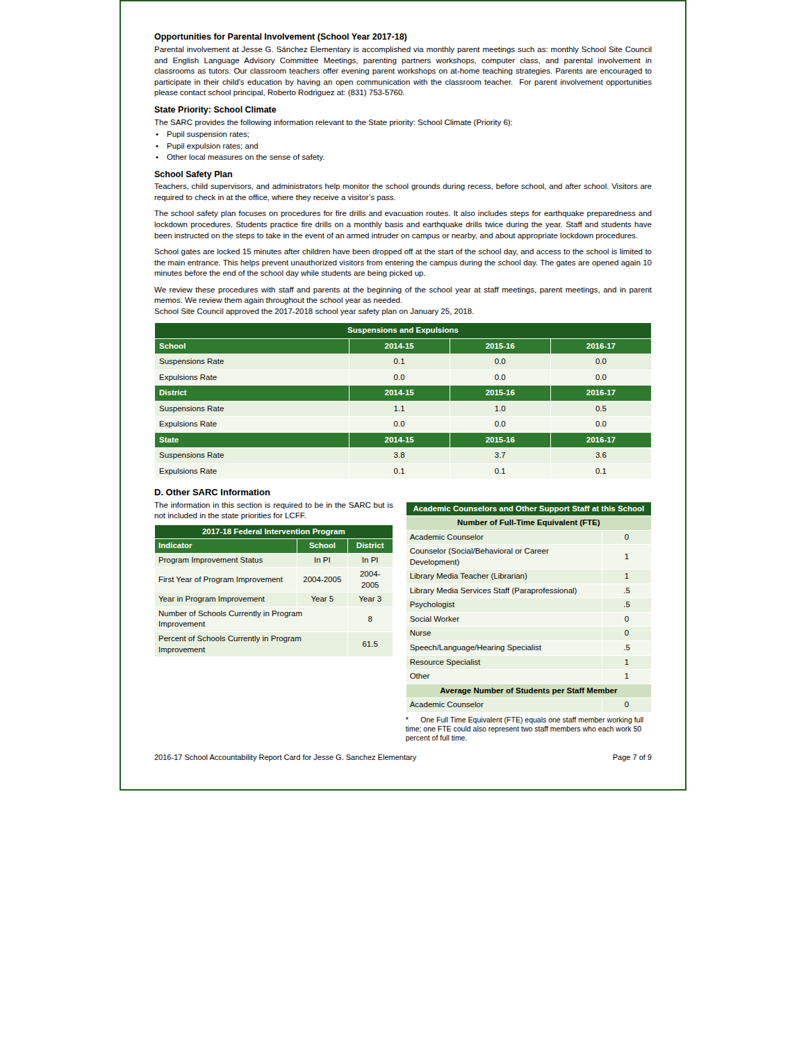Opportunities for Parental Involvement (School Year 2017-18)
Parental involvement at Jesse G. Sánchez Elementary is accomplished via monthly parent meetings such as: monthly School Site Council and English Language Advisory Committee Meetings, parenting partners workshops, computer class, and parental involvement in classrooms as tutors. Our classroom teachers offer evening parent workshops on at-home teaching strategies. Parents are encouraged to participate in their child's education by having an open communication with the classroom teacher. For parent involvement opportunities please contact school principal, Roberto Rodriguez at: (831) 753-5760.
State Priority: School Climate
The SARC provides the following information relevant to the State priority: School Climate (Priority 6):
Pupil suspension rates;
Pupil expulsion rates; and
Other local measures on the sense of safety.
School Safety Plan
Teachers, child supervisors, and administrators help monitor the school grounds during recess, before school, and after school. Visitors are required to check in at the office, where they receive a visitor’s pass.
The school safety plan focuses on procedures for fire drills and evacuation routes. It also includes steps for earthquake preparedness and lockdown procedures. Students practice fire drills on a monthly basis and earthquake drills twice during the year. Staff and students have been instructed on the steps to take in the event of an armed intruder on campus or nearby, and about appropriate lockdown procedures.
School gates are locked 15 minutes after children have been dropped off at the start of the school day, and access to the school is limited to the main entrance. This helps prevent unauthorized visitors from entering the campus during the school day. The gates are opened again 10 minutes before the end of the school day while students are being picked up.
We review these procedures with staff and parents at the beginning of the school year at staff meetings, parent meetings, and in parent memos. We review them again throughout the school year as needed.
School Site Council approved the 2017-2018 school year safety plan on January 25, 2018.
| Suspensions and Expulsions |
| --- |
| School | 2014-15 | 2015-16 | 2016-17 |
| Suspensions Rate | 0.1 | 0.0 | 0.0 |
| Expulsions Rate | 0.0 | 0.0 | 0.0 |
| District | 2014-15 | 2015-16 | 2016-17 |
| Suspensions Rate | 1.1 | 1.0 | 0.5 |
| Expulsions Rate | 0.0 | 0.0 | 0.0 |
| State | 2014-15 | 2015-16 | 2016-17 |
| Suspensions Rate | 3.8 | 3.7 | 3.6 |
| Expulsions Rate | 0.1 | 0.1 | 0.1 |
D. Other SARC Information
The information in this section is required to be in the SARC but is not included in the state priorities for LCFF.
| 2017-18 Federal Intervention Program |
| --- |
| Indicator | School | District |
| Program Improvement Status | In PI | In PI |
| First Year of Program Improvement | 2004-2005 | 2004-2005 |
| Year in Program Improvement | Year 5 | Year 3 |
| Number of Schools Currently in Program Improvement | 8 |
| Percent of Schools Currently in Program Improvement | 61.5 |
| Academic Counselors and Other Support Staff at this School |
| --- |
| Number of Full-Time Equivalent (FTE) |
| Academic Counselor | 0 |
| Counselor (Social/Behavioral or Career Development) | 1 |
| Library Media Teacher (Librarian) | 1 |
| Library Media Services Staff (Paraprofessional) | .5 |
| Psychologist | .5 |
| Social Worker | 0 |
| Nurse | 0 |
| Speech/Language/Hearing Specialist | .5 |
| Resource Specialist | 1 |
| Other | 1 |
| Average Number of Students per Staff Member |
| Academic Counselor | 0 |
* One Full Time Equivalent (FTE) equals one staff member working full time; one FTE could also represent two staff members who each work 50 percent of full time.
2016-17 School Accountability Report Card for Jesse G. Sanchez Elementary
Page 7 of 9